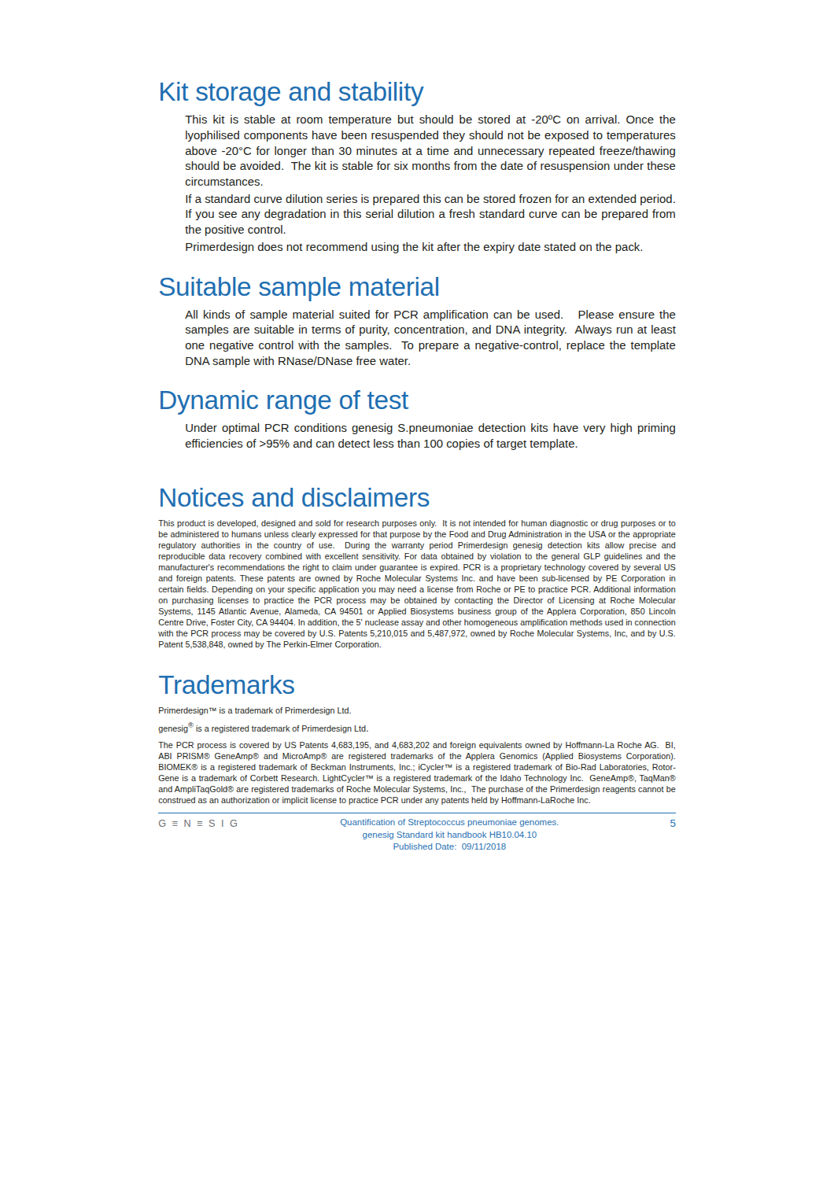Kit storage and stability
This kit is stable at room temperature but should be stored at -20ºC on arrival. Once the lyophilised components have been resuspended they should not be exposed to temperatures above -20°C for longer than 30 minutes at a time and unnecessary repeated freeze/thawing should be avoided. The kit is stable for six months from the date of resuspension under these circumstances.
If a standard curve dilution series is prepared this can be stored frozen for an extended period. If you see any degradation in this serial dilution a fresh standard curve can be prepared from the positive control.
Primerdesign does not recommend using the kit after the expiry date stated on the pack.
Suitable sample material
All kinds of sample material suited for PCR amplification can be used. Please ensure the samples are suitable in terms of purity, concentration, and DNA integrity. Always run at least one negative control with the samples. To prepare a negative-control, replace the template DNA sample with RNase/DNase free water.
Dynamic range of test
Under optimal PCR conditions genesig S.pneumoniae detection kits have very high priming efficiencies of >95% and can detect less than 100 copies of target template.
Notices and disclaimers
This product is developed, designed and sold for research purposes only. It is not intended for human diagnostic or drug purposes or to be administered to humans unless clearly expressed for that purpose by the Food and Drug Administration in the USA or the appropriate regulatory authorities in the country of use. During the warranty period Primerdesign genesig detection kits allow precise and reproducible data recovery combined with excellent sensitivity. For data obtained by violation to the general GLP guidelines and the manufacturer's recommendations the right to claim under guarantee is expired. PCR is a proprietary technology covered by several US and foreign patents. These patents are owned by Roche Molecular Systems Inc. and have been sub-licensed by PE Corporation in certain fields. Depending on your specific application you may need a license from Roche or PE to practice PCR. Additional information on purchasing licenses to practice the PCR process may be obtained by contacting the Director of Licensing at Roche Molecular Systems, 1145 Atlantic Avenue, Alameda, CA 94501 or Applied Biosystems business group of the Applera Corporation, 850 Lincoln Centre Drive, Foster City, CA 94404. In addition, the 5' nuclease assay and other homogeneous amplification methods used in connection with the PCR process may be covered by U.S. Patents 5,210,015 and 5,487,972, owned by Roche Molecular Systems, Inc, and by U.S. Patent 5,538,848, owned by The Perkin-Elmer Corporation.
Trademarks
Primerdesign™ is a trademark of Primerdesign Ltd.
genesig® is a registered trademark of Primerdesign Ltd.
The PCR process is covered by US Patents 4,683,195, and 4,683,202 and foreign equivalents owned by Hoffmann-La Roche AG. BI, ABI PRISM® GeneAmp® and MicroAmp® are registered trademarks of the Applera Genomics (Applied Biosystems Corporation). BIOMEK® is a registered trademark of Beckman Instruments, Inc.; iCycler™ is a registered trademark of Bio-Rad Laboratories, Rotor-Gene is a trademark of Corbett Research. LightCycler™ is a registered trademark of the Idaho Technology Inc. GeneAmp®, TaqMan® and AmpliTaqGold® are registered trademarks of Roche Molecular Systems, Inc., The purchase of the Primerdesign reagents cannot be construed as an authorization or implicit license to practice PCR under any patents held by Hoffmann-LaRoche Inc.
G ≡ N ≡ S I G
Quantification of Streptococcus pneumoniae genomes.
genesig Standard kit handbook HB10.04.10
Published Date: 09/11/2018
5